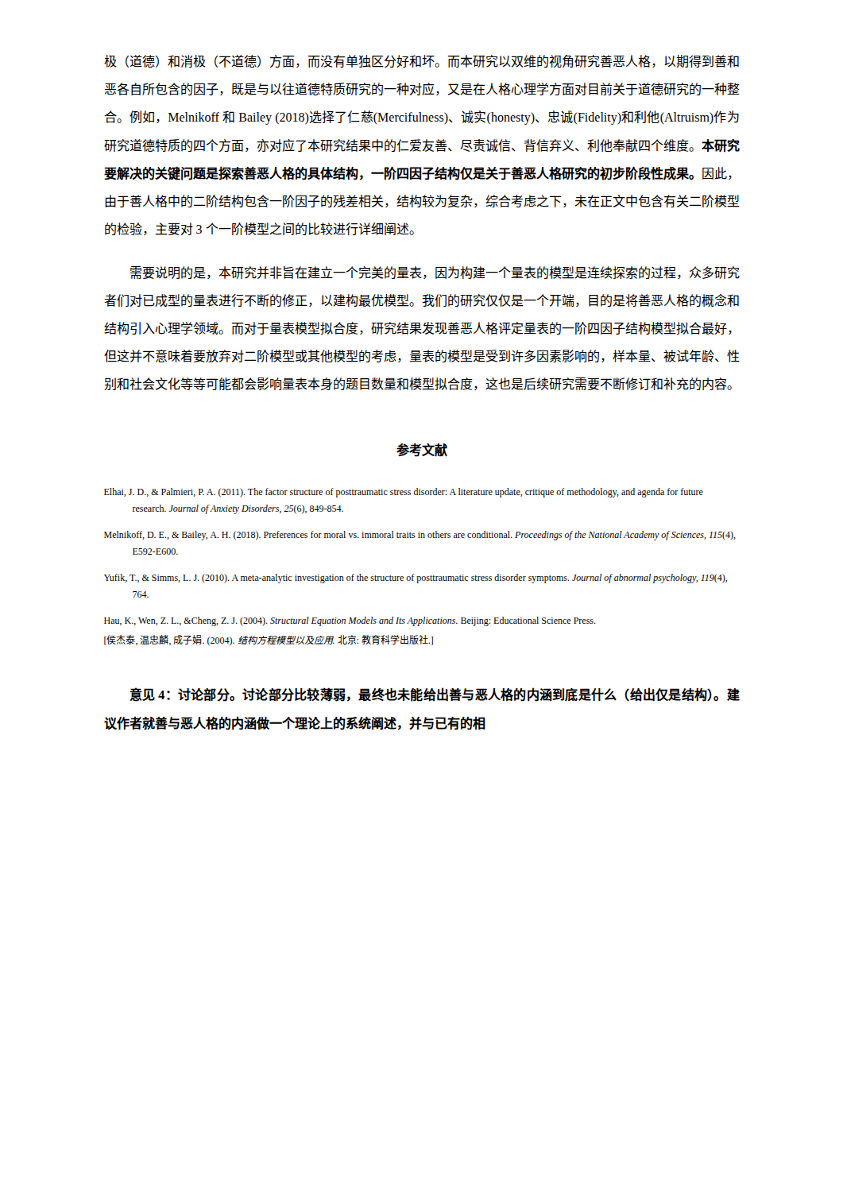极（道德）和消极（不道德）方面，而没有单独区分好和坏。而本研究以双维的视角研究善恶人格，以期得到善和恶各自所包含的因子，既是与以往道德特质研究的一种对应，又是在人格心理学方面对目前关于道德研究的一种整合。例如，Melnikoff 和 Bailey (2018)选择了仁慈(Mercifulness)、诚实(honesty)、忠诚(Fidelity)和利他(Altruism)作为研究道德特质的四个方面，亦对应了本研究结果中的仁爱友善、尽责诚信、背信弃义、利他奉献四个维度。本研究要解决的关键问题是探索善恶人格的具体结构，一阶四因子结构仅是关于善恶人格研究的初步阶段性成果。因此，由于善人格中的二阶结构包含一阶因子的残差相关，结构较为复杂，综合考虑之下，未在正文中包含有关二阶模型的检验，主要对 3 个一阶模型之间的比较进行详细阐述。
需要说明的是，本研究并非旨在建立一个完美的量表，因为构建一个量表的模型是连续探索的过程，众多研究者们对已成型的量表进行不断的修正，以建构最优模型。我们的研究仅仅是一个开端，目的是将善恶人格的概念和结构引入心理学领域。而对于量表模型拟合度，研究结果发现善恶人格评定量表的一阶四因子结构模型拟合最好，但这并不意味着要放弃对二阶模型或其他模型的考虑，量表的模型是受到许多因素影响的，样本量、被试年龄、性别和社会文化等等可能都会影响量表本身的题目数量和模型拟合度，这也是后续研究需要不断修订和补充的内容。
参考文献
Elhai, J. D., & Palmieri, P. A. (2011). The factor structure of posttraumatic stress disorder: A literature update, critique of methodology, and agenda for future research. Journal of Anxiety Disorders, 25(6), 849-854.
Melnikoff, D. E., & Bailey, A. H. (2018). Preferences for moral vs. immoral traits in others are conditional. Proceedings of the National Academy of Sciences, 115(4), E592-E600.
Yufik, T., & Simms, L. J. (2010). A meta-analytic investigation of the structure of posttraumatic stress disorder symptoms. Journal of abnormal psychology, 119(4), 764.
Hau, K., Wen, Z. L., &Cheng, Z. J. (2004). Structural Equation Models and Its Applications. Beijing: Educational Science Press.
[侯杰泰, 温忠麟, 成子娟. (2004). 结构方程模型以及应用. 北京: 教育科学出版社.]
意见 4：讨论部分。讨论部分比较薄弱，最终也未能给出善与恶人格的内涵到底是什么（给出仅是结构）。建议作者就善与恶人格的内涵做一个理论上的系统阐述，并与已有的相